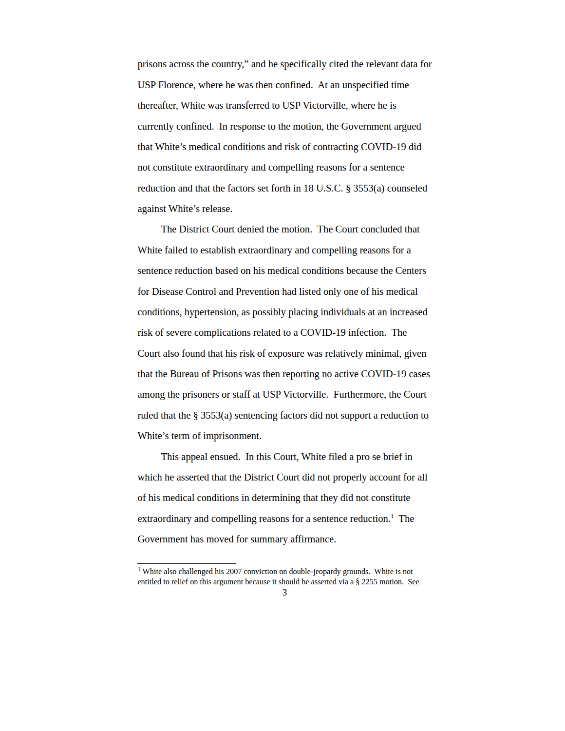prisons across the country,” and he specifically cited the relevant data for USP Florence, where he was then confined. At an unspecified time thereafter, White was transferred to USP Victorville, where he is currently confined. In response to the motion, the Government argued that White’s medical conditions and risk of contracting COVID-19 did not constitute extraordinary and compelling reasons for a sentence reduction and that the factors set forth in 18 U.S.C. § 3553(a) counseled against White’s release.
The District Court denied the motion. The Court concluded that White failed to establish extraordinary and compelling reasons for a sentence reduction based on his medical conditions because the Centers for Disease Control and Prevention had listed only one of his medical conditions, hypertension, as possibly placing individuals at an increased risk of severe complications related to a COVID-19 infection. The Court also found that his risk of exposure was relatively minimal, given that the Bureau of Prisons was then reporting no active COVID-19 cases among the prisoners or staff at USP Victorville. Furthermore, the Court ruled that the § 3553(a) sentencing factors did not support a reduction to White’s term of imprisonment.
This appeal ensued. In this Court, White filed a pro se brief in which he asserted that the District Court did not properly account for all of his medical conditions in determining that they did not constitute extraordinary and compelling reasons for a sentence reduction.1 The Government has moved for summary affirmance.
1 White also challenged his 2007 conviction on double-jeopardy grounds. White is not entitled to relief on this argument because it should be asserted via a § 2255 motion. See
3